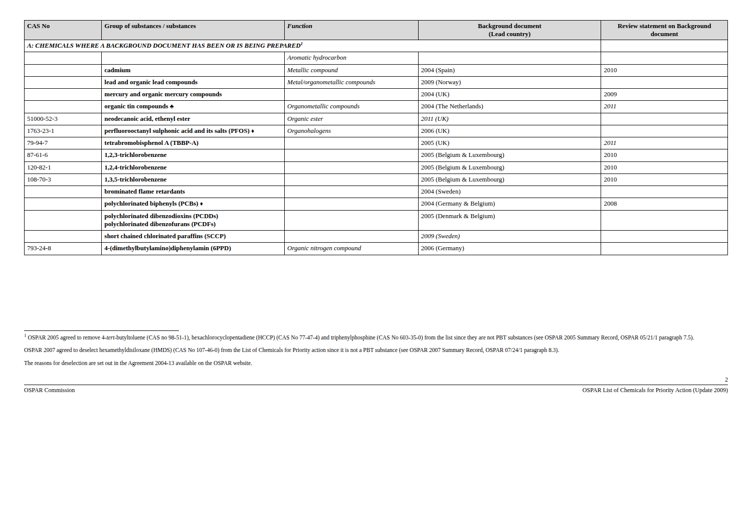| CAS No | Group of substances / substances | Function | Background document (Lead country) | Review statement on Background document |
| --- | --- | --- | --- | --- |
| A: CHEMICALS WHERE A BACKGROUND DOCUMENT HAS BEEN OR IS BEING PREPARED 1 | |
| | | Aromatic hydrocarbon | | |
| | cadmium | Metallic compound | 2004 (Spain) | 2010 |
| | lead and organic lead compounds | Metal/organometallic compounds | 2009 (Norway) | |
| | mercury and organic mercury compounds | | 2004 (UK) | 2009 |
| | organic tin compounds ♣ | Organometallic compounds | 2004 (The Netherlands) | 2011 |
| 51000-52-3 | neodecanoic acid, ethenyl ester | Organic ester | 2011 (UK) | |
| 1763-23-1 | perfluorooctanyl sulphonic acid and its salts (PFOS) ♦ | Organohalogens | 2006 (UK) | |
| 79-94-7 | tetrabromobisphenol A (TBBP-A) | | 2005 (UK) | 2011 |
| 87-61-6 | 1,2,3-trichlorobenzene | | 2005 (Belgium & Luxembourg) | 2010 |
| 120-82-1 | 1,2,4-trichlorobenzene | | 2005 (Belgium & Luxembourg) | 2010 |
| 108-70-3 | 1,3,5-trichlorobenzene | | 2005 (Belgium & Luxembourg) | 2010 |
| | brominated flame retardants | | 2004 (Sweden) | |
| | polychlorinated biphenyls (PCBs) ♦ | | 2004 (Germany & Belgium) | 2008 |
| | polychlorinated dibenzodioxins (PCDDs) polychlorinated dibenzofurans (PCDFs) | | 2005 (Denmark & Belgium) | |
| | short chained chlorinated paraffins (SCCP) | | 2009 (Sweden) | |
| 793-24-8 | 4-(dimethylbutylamino)diphenylamin (6PPD) | Organic nitrogen compound | 2006 (Germany) | |
1 OSPAR 2005 agreed to remove 4-tert-butyltoluene (CAS no 98-51-1), hexachlorocyclopentadiene (HCCP) (CAS No 77-47-4) and triphenylphosphine (CAS No 603-35-0) from the list since they are not PBT substances (see OSPAR 2005 Summary Record, OSPAR 05/21/1 paragraph 7.5).
OSPAR 2007 agreed to deselect hexamethyldisiloxane (HMDS) (CAS No 107-46-0) from the List of Chemicals for Priority action since it is not a PBT substance (see OSPAR 2007 Summary Record, OSPAR 07/24/1 paragraph 8.3).
The reasons for deselection are set out in the Agreement 2004-13 available on the OSPAR website.
2
OSPAR Commission
OSPAR List of Chemicals for Priority Action (Update 2009)